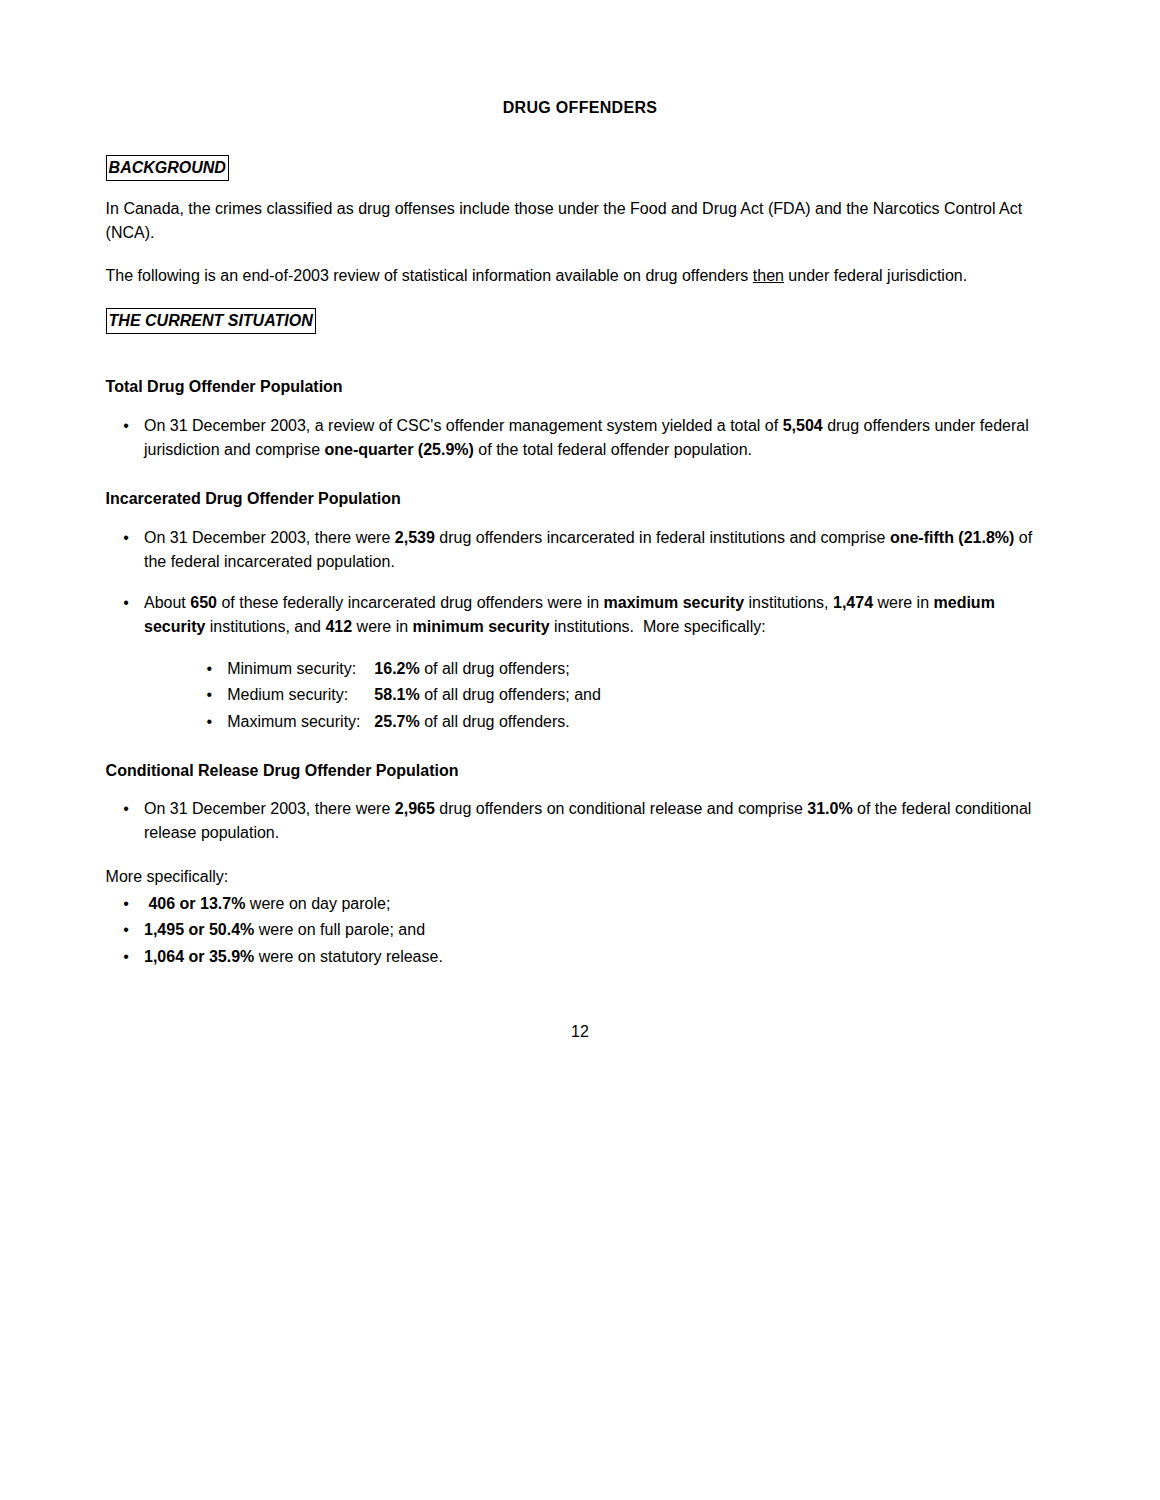DRUG OFFENDERS
BACKGROUND
In Canada, the crimes classified as drug offenses include those under the Food and Drug Act (FDA) and the Narcotics Control Act (NCA).
The following is an end-of-2003 review of statistical information available on drug offenders then under federal jurisdiction.
THE CURRENT SITUATION
Total Drug Offender Population
On 31 December 2003, a review of CSC's offender management system yielded a total of 5,504 drug offenders under federal jurisdiction and comprise one-quarter (25.9%) of the total federal offender population.
Incarcerated Drug Offender Population
On 31 December 2003, there were 2,539 drug offenders incarcerated in federal institutions and comprise one-fifth (21.8%) of the federal incarcerated population.
About 650 of these federally incarcerated drug offenders were in maximum security institutions, 1,474 were in medium security institutions, and 412 were in minimum security institutions. More specifically:
Minimum security: 16.2% of all drug offenders;
Medium security: 58.1% of all drug offenders; and
Maximum security: 25.7% of all drug offenders.
Conditional Release Drug Offender Population
On 31 December 2003, there were 2,965 drug offenders on conditional release and comprise 31.0% of the federal conditional release population.
More specifically:
406 or 13.7% were on day parole;
1,495 or 50.4% were on full parole; and
1,064 or 35.9% were on statutory release.
12